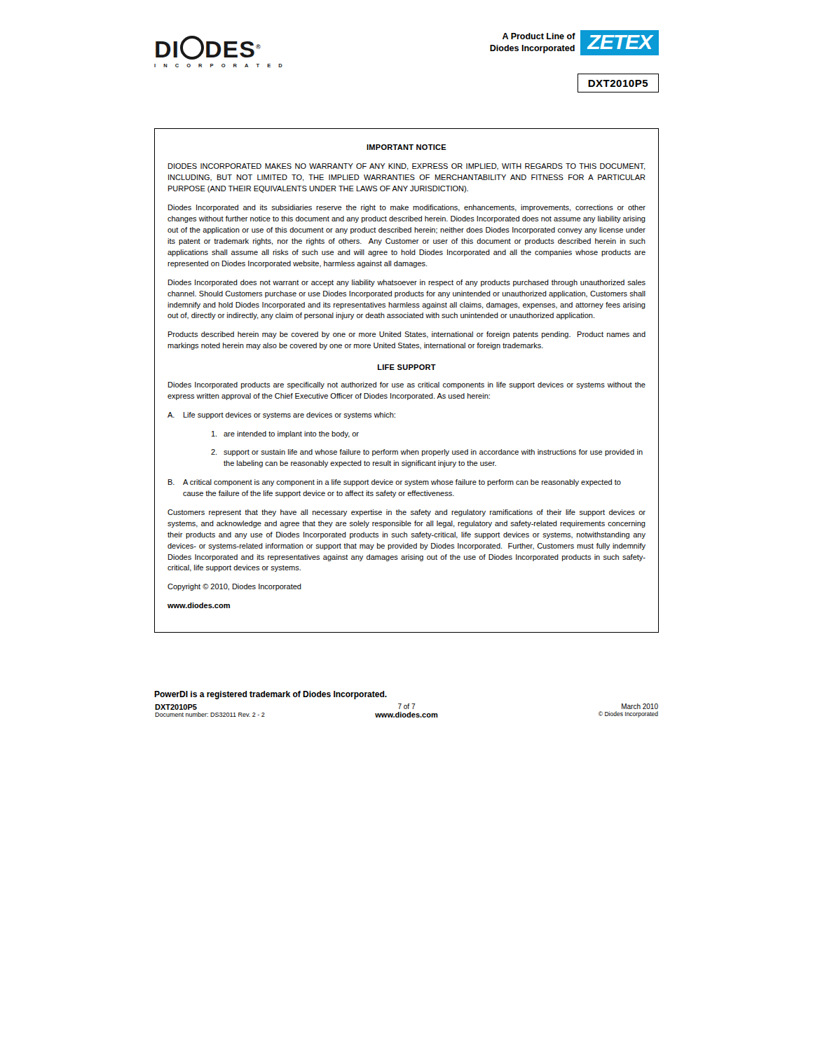DI DES®
I N C O R P O R A T E D
A Product Line of
Diodes Incorporated ZETEX
DXT2010P5
IMPORTANT NOTICE
DIODES INCORPORATED MAKES NO WARRANTY OF ANY KIND, EXPRESS OR IMPLIED, WITH REGARDS TO THIS DOCUMENT, INCLUDING, BUT NOT LIMITED TO, THE IMPLIED WARRANTIES OF MERCHANTABILITY AND FITNESS FOR A PARTICULAR PURPOSE (AND THEIR EQUIVALENTS UNDER THE LAWS OF ANY JURISDICTION).
Diodes Incorporated and its subsidiaries reserve the right to make modifications, enhancements, improvements, corrections or other changes without further notice to this document and any product described herein. Diodes Incorporated does not assume any liability arising out of the application or use of this document or any product described herein; neither does Diodes Incorporated convey any license under its patent or trademark rights, nor the rights of others. Any Customer or user of this document or products described herein in such applications shall assume all risks of such use and will agree to hold Diodes Incorporated and all the companies whose products are represented on Diodes Incorporated website, harmless against all damages.
Diodes Incorporated does not warrant or accept any liability whatsoever in respect of any products purchased through unauthorized sales channel. Should Customers purchase or use Diodes Incorporated products for any unintended or unauthorized application, Customers shall indemnify and hold Diodes Incorporated and its representatives harmless against all claims, damages, expenses, and attorney fees arising out of, directly or indirectly, any claim of personal injury or death associated with such unintended or unauthorized application.
Products described herein may be covered by one or more United States, international or foreign patents pending. Product names and markings noted herein may also be covered by one or more United States, international or foreign trademarks.
LIFE SUPPORT
Diodes Incorporated products are specifically not authorized for use as critical components in life support devices or systems without the express written approval of the Chief Executive Officer of Diodes Incorporated. As used herein:
A. Life support devices or systems are devices or systems which:
1. are intended to implant into the body, or
2. support or sustain life and whose failure to perform when properly used in accordance with instructions for use provided in the labeling can be reasonably expected to result in significant injury to the user.
B. A critical component is any component in a life support device or system whose failure to perform can be reasonably expected to cause the failure of the life support device or to affect its safety or effectiveness.
Customers represent that they have all necessary expertise in the safety and regulatory ramifications of their life support devices or systems, and acknowledge and agree that they are solely responsible for all legal, regulatory and safety-related requirements concerning their products and any use of Diodes Incorporated products in such safety-critical, life support devices or systems, notwithstanding any devices- or systems-related information or support that may be provided by Diodes Incorporated. Further, Customers must fully indemnify Diodes Incorporated and its representatives against any damages arising out of the use of Diodes Incorporated products in such safety-critical, life support devices or systems.
Copyright © 2010, Diodes Incorporated
www.diodes.com
PowerDI is a registered trademark of Diodes Incorporated.
| DXT2010P5 Document number: DS32011 Rev. 2 - 2 | 7 of 7 www.diodes.com | March 2010 © Diodes Incorporated |